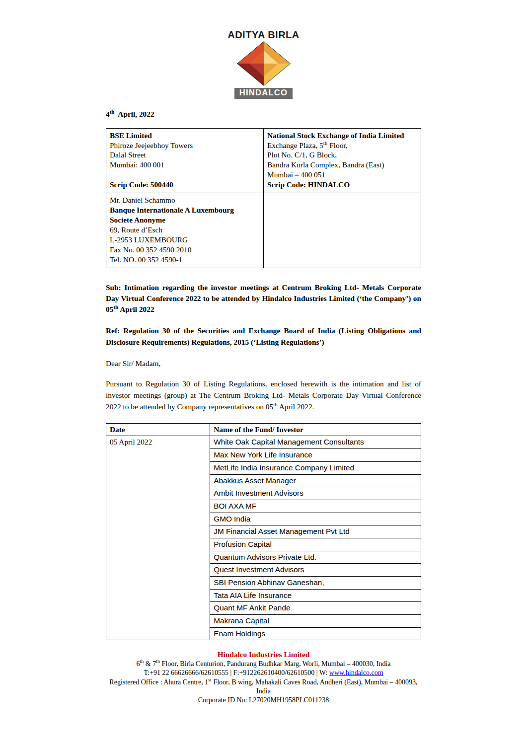ADITYA BIRLA
HINDALCO
4th April, 2022
| BSE Limited Phiroze Jeejeebhoy Towers Dalal Street Mumbai: 400 001 Scrip Code: 500440 | National Stock Exchange of India Limited Exchange Plaza, 5 th Floor, Plot No. C/1, G Block, Bandra Kurla Complex, Bandra (East) Mumbai – 400 051 Scrip Code: HINDALCO |
| Mr. Daniel Schammo Banque Internationale A Luxembourg Societe Anonyme 69, Route d’Esch L-2953 LUXEMBOURG Fax No. 00 352 4590 2010 Tel. NO. 00 352 4590-1 | |
Sub: Intimation regarding the investor meetings at Centrum Broking Ltd- Metals Corporate Day Virtual Conference 2022 to be attended by Hindalco Industries Limited (‘the Company’) on 05th April 2022
Ref: Regulation 30 of the Securities and Exchange Board of India (Listing Obligations and Disclosure Requirements) Regulations, 2015 (‘Listing Regulations’)
Dear Sir/ Madam,
Pursuant to Regulation 30 of Listing Regulations, enclosed herewith is the intimation and list of investor meetings (group) at The Centrum Broking Ltd- Metals Corporate Day Virtual Conference 2022 to be attended by Company representatives on 05th April 2022.
| Date | Name of the Fund/ Investor |
| --- | --- |
| 05 April 2022 | White Oak Capital Management Consultants |
| Max New York Life Insurance |
| MetLife India Insurance Company Limited |
| Abakkus Asset Manager |
| Ambit Investment Advisors |
| BOI AXA MF |
| GMO India |
| JM Financial Asset Management Pvt Ltd |
| Profusion Capital |
| Quantum Advisors Private Ltd. |
| Quest Investment Advisors |
| SBI Pension Abhinav Ganeshan, |
| Tata AIA Life Insurance |
| Quant MF Ankit Pande |
| Makrana Capital |
| Enam Holdings |
Hindalco Industries Limited
6th & 7th Floor, Birla Centurion, Pandurang Budhkar Marg, Worli, Mumbai – 400030, India
T:+91 22 66626666/62610555 | F:+912262610400/62610500 | W: www.hindalco.com
Registered Office : Ahura Centre, 1st Floor, B wing, Mahakali Caves Road, Andheri (East), Mumbai – 400093, India
Corporate ID No: L27020MH1958PLC011238